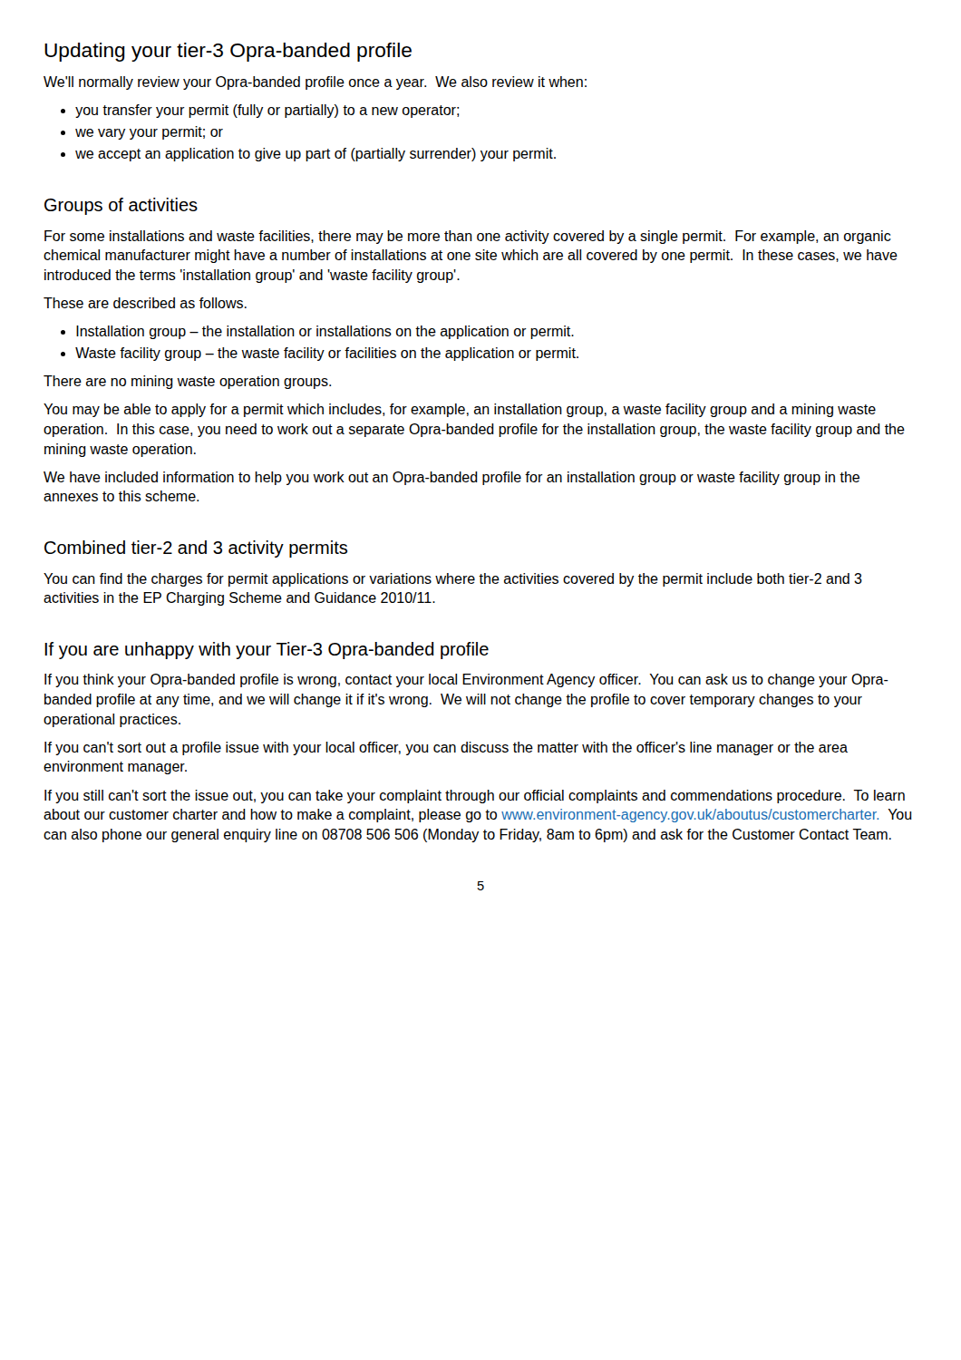Updating your tier-3 Opra-banded profile
We'll normally review your Opra-banded profile once a year. We also review it when:
you transfer your permit (fully or partially) to a new operator;
we vary your permit; or
we accept an application to give up part of (partially surrender) your permit.
Groups of activities
For some installations and waste facilities, there may be more than one activity covered by a single permit. For example, an organic chemical manufacturer might have a number of installations at one site which are all covered by one permit. In these cases, we have introduced the terms 'installation group' and 'waste facility group'.
These are described as follows.
Installation group – the installation or installations on the application or permit.
Waste facility group – the waste facility or facilities on the application or permit.
There are no mining waste operation groups.
You may be able to apply for a permit which includes, for example, an installation group, a waste facility group and a mining waste operation. In this case, you need to work out a separate Opra-banded profile for the installation group, the waste facility group and the mining waste operation.
We have included information to help you work out an Opra-banded profile for an installation group or waste facility group in the annexes to this scheme.
Combined tier-2 and 3 activity permits
You can find the charges for permit applications or variations where the activities covered by the permit include both tier-2 and 3 activities in the EP Charging Scheme and Guidance 2010/11.
If you are unhappy with your Tier-3 Opra-banded profile
If you think your Opra-banded profile is wrong, contact your local Environment Agency officer. You can ask us to change your Opra-banded profile at any time, and we will change it if it's wrong. We will not change the profile to cover temporary changes to your operational practices.
If you can't sort out a profile issue with your local officer, you can discuss the matter with the officer's line manager or the area environment manager.
If you still can't sort the issue out, you can take your complaint through our official complaints and commendations procedure. To learn about our customer charter and how to make a complaint, please go to www.environment-agency.gov.uk/aboutus/customercharter. You can also phone our general enquiry line on 08708 506 506 (Monday to Friday, 8am to 6pm) and ask for the Customer Contact Team.
5